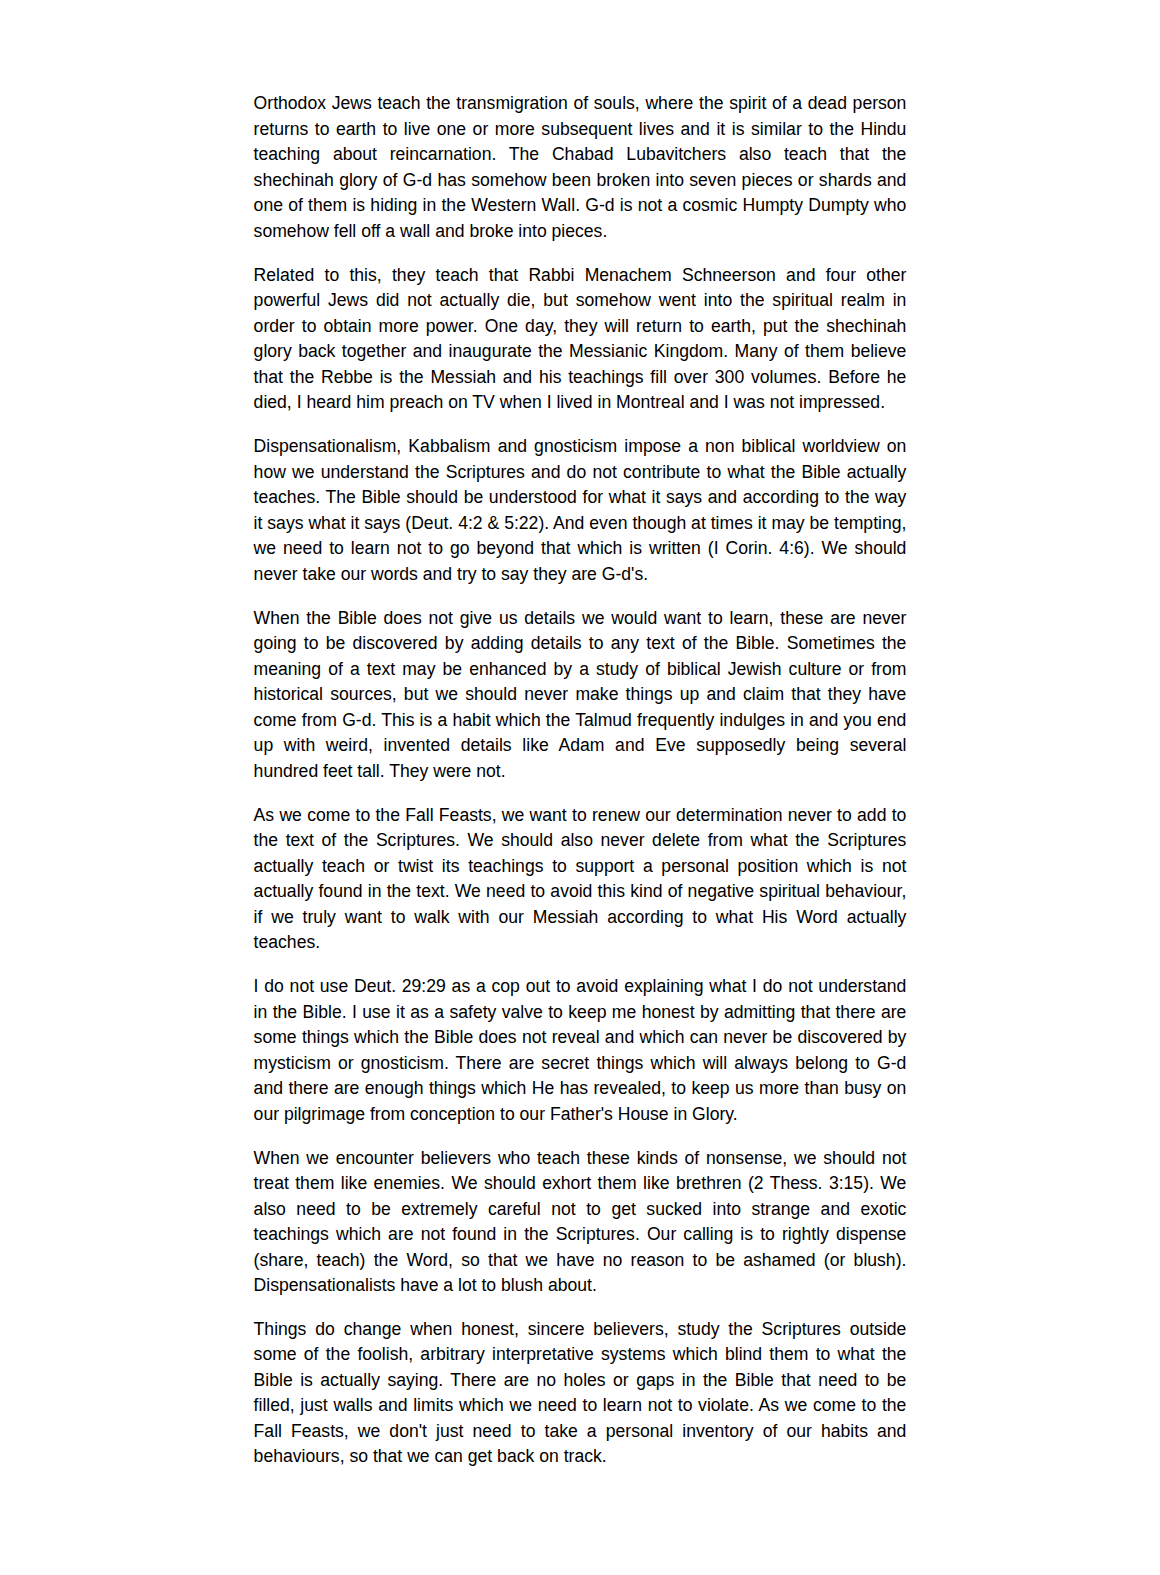Orthodox Jews teach the transmigration of souls, where the spirit of a dead person returns to earth to live one or more subsequent lives and it is similar to the Hindu teaching about reincarnation. The Chabad Lubavitchers also teach that the shechinah glory of G-d has somehow been broken into seven pieces or shards and one of them is hiding in the Western Wall. G-d is not a cosmic Humpty Dumpty who somehow fell off a wall and broke into pieces.
Related to this, they teach that Rabbi Menachem Schneerson and four other powerful Jews did not actually die, but somehow went into the spiritual realm in order to obtain more power. One day, they will return to earth, put the shechinah glory back together and inaugurate the Messianic Kingdom. Many of them believe that the Rebbe is the Messiah and his teachings fill over 300 volumes. Before he died, I heard him preach on TV when I lived in Montreal and I was not impressed.
Dispensationalism, Kabbalism and gnosticism impose a non biblical worldview on how we understand the Scriptures and do not contribute to what the Bible actually teaches. The Bible should be understood for what it says and according to the way it says what it says (Deut. 4:2 & 5:22). And even though at times it may be tempting, we need to learn not to go beyond that which is written (I Corin. 4:6). We should never take our words and try to say they are G-d's.
When the Bible does not give us details we would want to learn, these are never going to be discovered by adding details to any text of the Bible. Sometimes the meaning of a text may be enhanced by a study of biblical Jewish culture or from historical sources, but we should never make things up and claim that they have come from G-d. This is a habit which the Talmud frequently indulges in and you end up with weird, invented details like Adam and Eve supposedly being several hundred feet tall. They were not.
As we come to the Fall Feasts, we want to renew our determination never to add to the text of the Scriptures. We should also never delete from what the Scriptures actually teach or twist its teachings to support a personal position which is not actually found in the text. We need to avoid this kind of negative spiritual behaviour, if we truly want to walk with our Messiah according to what His Word actually teaches.
I do not use Deut. 29:29 as a cop out to avoid explaining what I do not understand in the Bible. I use it as a safety valve to keep me honest by admitting that there are some things which the Bible does not reveal and which can never be discovered by mysticism or gnosticism. There are secret things which will always belong to G-d and there are enough things which He has revealed, to keep us more than busy on our pilgrimage from conception to our Father's House in Glory.
When we encounter believers who teach these kinds of nonsense, we should not treat them like enemies. We should exhort them like brethren (2 Thess. 3:15). We also need to be extremely careful not to get sucked into strange and exotic teachings which are not found in the Scriptures. Our calling is to rightly dispense (share, teach) the Word, so that we have no reason to be ashamed (or blush). Dispensationalists have a lot to blush about.
Things do change when honest, sincere believers, study the Scriptures outside some of the foolish, arbitrary interpretative systems which blind them to what the Bible is actually saying. There are no holes or gaps in the Bible that need to be filled, just walls and limits which we need to learn not to violate. As we come to the Fall Feasts, we don't just need to take a personal inventory of our habits and behaviours, so that we can get back on track.